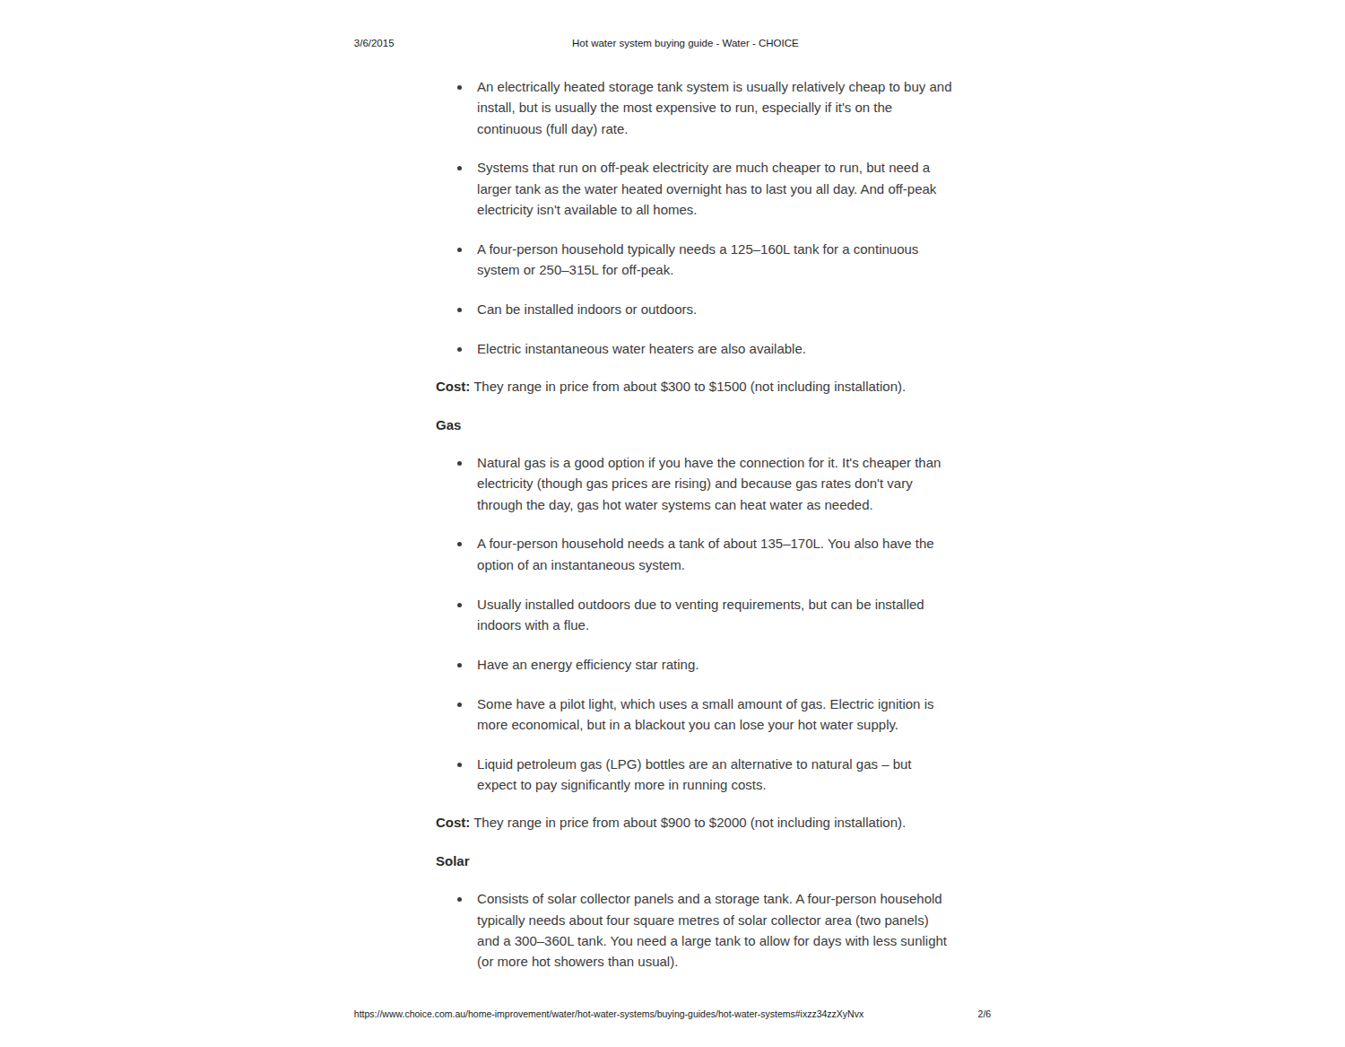3/6/2015
Hot water system buying guide - Water - CHOICE
An electrically heated storage tank system is usually relatively cheap to buy and install, but is usually the most expensive to run, especially if it's on the continuous (full day) rate.
Systems that run on off-peak electricity are much cheaper to run, but need a larger tank as the water heated overnight has to last you all day. And off-peak electricity isn't available to all homes.
A four-person household typically needs a 125–160L tank for a continuous system or 250–315L for off-peak.
Can be installed indoors or outdoors.
Electric instantaneous water heaters are also available.
Cost: They range in price from about $300 to $1500 (not including installation).
Gas
Natural gas is a good option if you have the connection for it. It's cheaper than electricity (though gas prices are rising) and because gas rates don't vary through the day, gas hot water systems can heat water as needed.
A four-person household needs a tank of about 135–170L. You also have the option of an instantaneous system.
Usually installed outdoors due to venting requirements, but can be installed indoors with a flue.
Have an energy efficiency star rating.
Some have a pilot light, which uses a small amount of gas. Electric ignition is more economical, but in a blackout you can lose your hot water supply.
Liquid petroleum gas (LPG) bottles are an alternative to natural gas – but expect to pay significantly more in running costs.
Cost: They range in price from about $900 to $2000 (not including installation).
Solar
Consists of solar collector panels and a storage tank. A four-person household typically needs about four square metres of solar collector area (two panels) and a 300–360L tank. You need a large tank to allow for days with less sunlight (or more hot showers than usual).
https://www.choice.com.au/home-improvement/water/hot-water-systems/buying-guides/hot-water-systems#ixzz34zzXyNvx
2/6